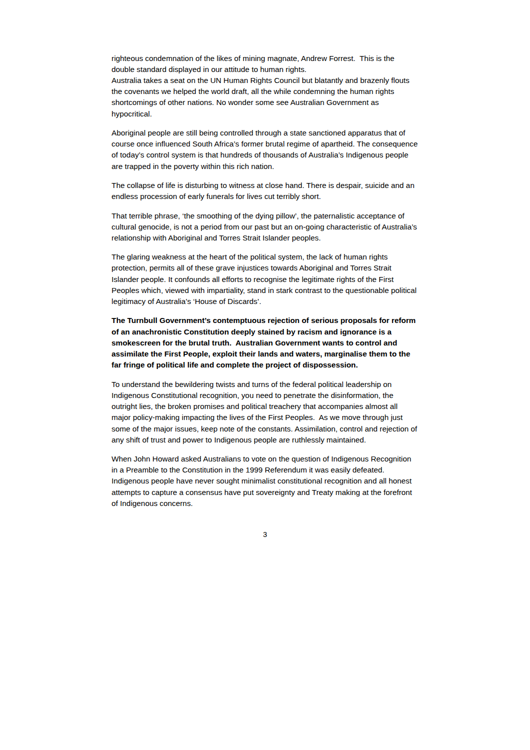righteous condemnation of the likes of mining magnate, Andrew Forrest. This is the double standard displayed in our attitude to human rights.
Australia takes a seat on the UN Human Rights Council but blatantly and brazenly flouts the covenants we helped the world draft, all the while condemning the human rights shortcomings of other nations. No wonder some see Australian Government as hypocritical.
Aboriginal people are still being controlled through a state sanctioned apparatus that of course once influenced South Africa’s former brutal regime of apartheid. The consequence of today’s control system is that hundreds of thousands of Australia’s Indigenous people are trapped in the poverty within this rich nation.
The collapse of life is disturbing to witness at close hand. There is despair, suicide and an endless procession of early funerals for lives cut terribly short.
That terrible phrase, ‘the smoothing of the dying pillow’, the paternalistic acceptance of cultural genocide, is not a period from our past but an on-going characteristic of Australia’s relationship with Aboriginal and Torres Strait Islander peoples.
The glaring weakness at the heart of the political system, the lack of human rights protection, permits all of these grave injustices towards Aboriginal and Torres Strait Islander people. It confounds all efforts to recognise the legitimate rights of the First Peoples which, viewed with impartiality, stand in stark contrast to the questionable political legitimacy of Australia’s ‘House of Discards’.
The Turnbull Government’s contemptuous rejection of serious proposals for reform of an anachronistic Constitution deeply stained by racism and ignorance is a smokescreen for the brutal truth. Australian Government wants to control and assimilate the First People, exploit their lands and waters, marginalise them to the far fringe of political life and complete the project of dispossession.
To understand the bewildering twists and turns of the federal political leadership on Indigenous Constitutional recognition, you need to penetrate the disinformation, the outright lies, the broken promises and political treachery that accompanies almost all major policy-making impacting the lives of the First Peoples. As we move through just some of the major issues, keep note of the constants. Assimilation, control and rejection of any shift of trust and power to Indigenous people are ruthlessly maintained.
When John Howard asked Australians to vote on the question of Indigenous Recognition in a Preamble to the Constitution in the 1999 Referendum it was easily defeated. Indigenous people have never sought minimalist constitutional recognition and all honest attempts to capture a consensus have put sovereignty and Treaty making at the forefront of Indigenous concerns.
3